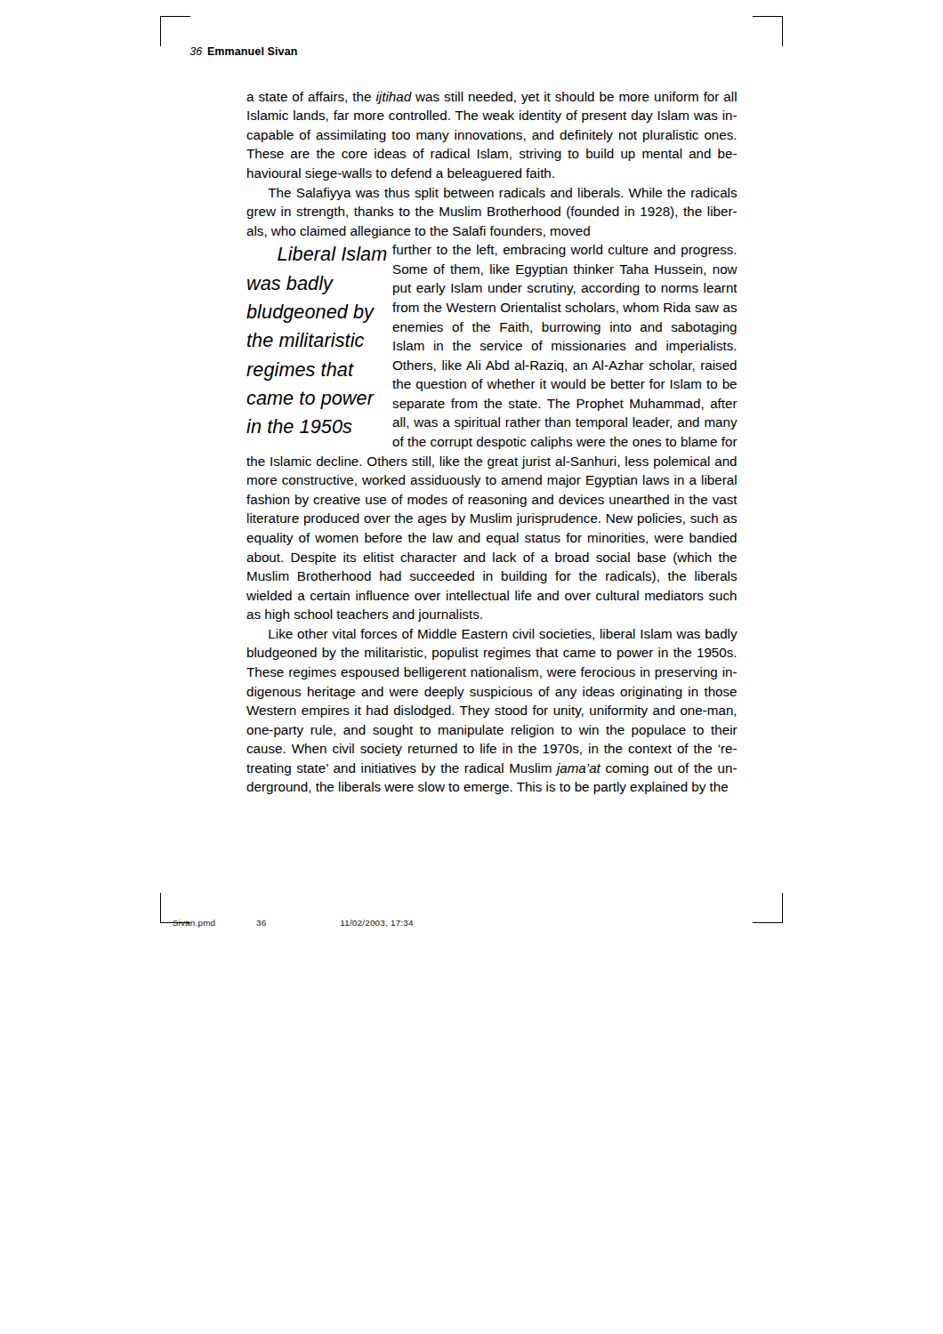36 Emmanuel Sivan
a state of affairs, the ijtihad was still needed, yet it should be more uniform for all Islamic lands, far more controlled. The weak identity of present day Islam was incapable of assimilating too many innovations, and definitely not pluralistic ones. These are the core ideas of radical Islam, striving to build up mental and behavioural siege-walls to defend a beleaguered faith.
The Salafiyya was thus split between radicals and liberals. While the radicals grew in strength, thanks to the Muslim Brotherhood (founded in 1928), the liberals, who claimed allegiance to the Salafi founders, moved
Liberal Islam was badly bludgeoned by the militaristic regimes that came to power in the 1950s
further to the left, embracing world culture and progress. Some of them, like Egyptian thinker Taha Hussein, now put early Islam under scrutiny, according to norms learnt from the Western Orientalist scholars, whom Rida saw as enemies of the Faith, burrowing into and sabotaging Islam in the service of missionaries and imperialists. Others, like Ali Abd al-Raziq, an Al-Azhar scholar, raised the question of whether it would be better for Islam to be separate from the state. The Prophet Muhammad, after all, was a spiritual rather than temporal leader, and many of the corrupt despotic caliphs were the ones to blame for the Islamic decline. Others still, like the great jurist al-Sanhuri, less polemical and more constructive, worked assiduously to amend major Egyptian laws in a liberal fashion by creative use of modes of reasoning and devices unearthed in the vast literature produced over the ages by Muslim jurisprudence. New policies, such as equality of women before the law and equal status for minorities, were bandied about. Despite its elitist character and lack of a broad social base (which the Muslim Brotherhood had succeeded in building for the radicals), the liberals wielded a certain influence over intellectual life and over cultural mediators such as high school teachers and journalists.
Like other vital forces of Middle Eastern civil societies, liberal Islam was badly bludgeoned by the militaristic, populist regimes that came to power in the 1950s. These regimes espoused belligerent nationalism, were ferocious in preserving indigenous heritage and were deeply suspicious of any ideas originating in those Western empires it had dislodged. They stood for unity, uniformity and one-man, one-party rule, and sought to manipulate religion to win the populace to their cause. When civil society returned to life in the 1970s, in the context of the ‘retreating state’ and initiatives by the radical Muslim jama’at coming out of the underground, the liberals were slow to emerge. This is to be partly explained by the
Sivan.pmd 36 11/02/2003, 17:34